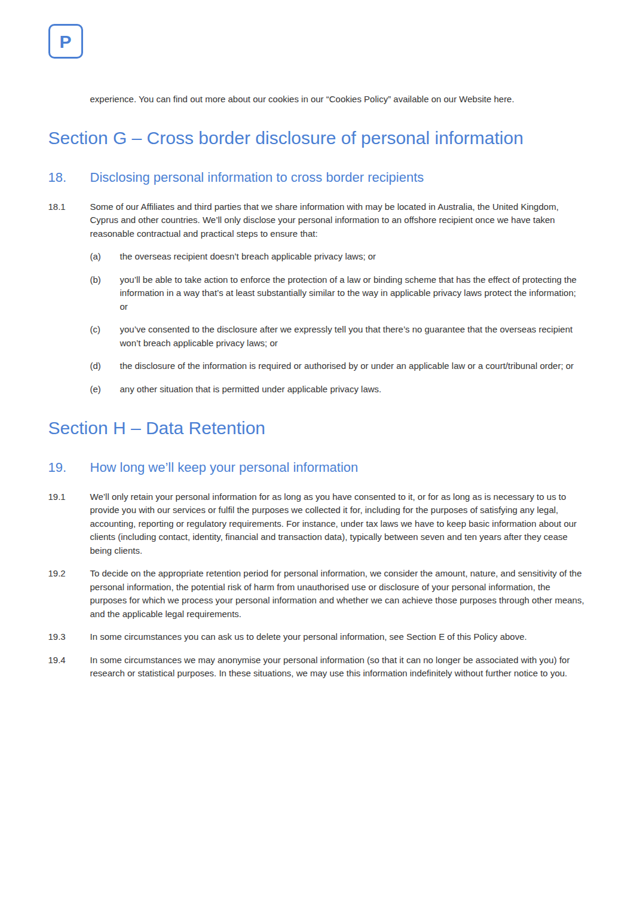experience. You can find out more about our cookies in our “Cookies Policy” available on our Website here.
Section G – Cross border disclosure of personal information
18. Disclosing personal information to cross border recipients
18.1 Some of our Affiliates and third parties that we share information with may be located in Australia, the United Kingdom, Cyprus and other countries. We’ll only disclose your personal information to an offshore recipient once we have taken reasonable contractual and practical steps to ensure that:
(a) the overseas recipient doesn’t breach applicable privacy laws; or
(b) you’ll be able to take action to enforce the protection of a law or binding scheme that has the effect of protecting the information in a way that’s at least substantially similar to the way in applicable privacy laws protect the information; or
(c) you’ve consented to the disclosure after we expressly tell you that there’s no guarantee that the overseas recipient won’t breach applicable privacy laws; or
(d) the disclosure of the information is required or authorised by or under an applicable law or a court/tribunal order; or
(e) any other situation that is permitted under applicable privacy laws.
Section H – Data Retention
19. How long we’ll keep your personal information
19.1 We’ll only retain your personal information for as long as you have consented to it, or for as long as is necessary to us to provide you with our services or fulfil the purposes we collected it for, including for the purposes of satisfying any legal, accounting, reporting or regulatory requirements. For instance, under tax laws we have to keep basic information about our clients (including contact, identity, financial and transaction data), typically between seven and ten years after they cease being clients.
19.2 To decide on the appropriate retention period for personal information, we consider the amount, nature, and sensitivity of the personal information, the potential risk of harm from unauthorised use or disclosure of your personal information, the purposes for which we process your personal information and whether we can achieve those purposes through other means, and the applicable legal requirements.
19.3 In some circumstances you can ask us to delete your personal information, see Section E of this Policy above.
19.4 In some circumstances we may anonymise your personal information (so that it can no longer be associated with you) for research or statistical purposes. In these situations, we may use this information indefinitely without further notice to you.